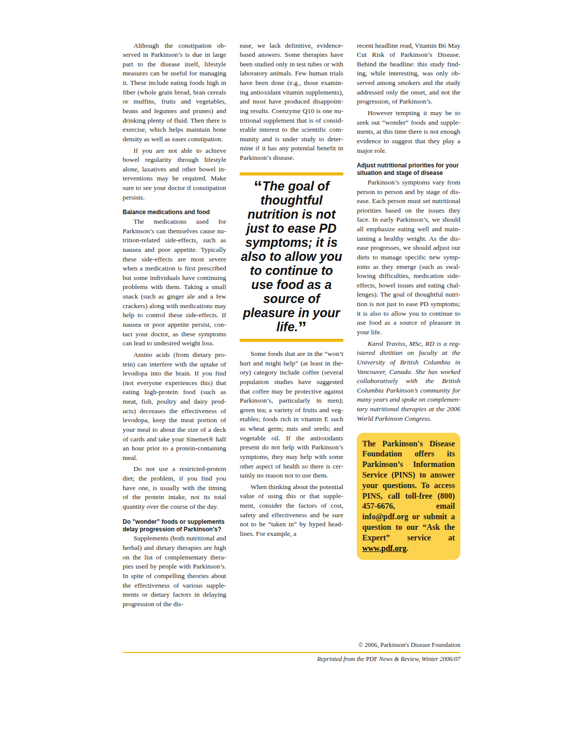Although the constipation observed in Parkinson’s is due in large part to the disease itself, lifestyle measures can be useful for managing it. These include eating foods high in fiber (whole grain bread, bran cereals or muffins, fruits and vegetables, beans and legumes and prunes) and drinking plenty of fluid. Then there is exercise, which helps maintain bone density as well as eases constipation.
If you are not able to achieve bowel regularity through lifestyle alone, laxatives and other bowel interventions may be required. Make sure to see your doctor if constipation persists.
Balance medications and food
The medications used for Parkinson’s can themselves cause nutrition-related side-effects, such as nausea and poor appetite. Typically these side-effects are most severe when a medication is first prescribed but some individuals have continuing problems with them. Taking a small snack (such as ginger ale and a few crackers) along with medications may help to control these side-effects. If nausea or poor appetite persist, contact your doctor, as these symptoms can lead to undesired weight loss.
Amino acids (from dietary protein) can interfere with the uptake of levodopa into the brain. If you find (not everyone experiences this) that eating high-protein food (such as meat, fish, poultry and dairy products) decreases the effectiveness of levodopa, keep the meat portion of your meal to about the size of a deck of cards and take your Sinemet® half an hour prior to a protein-containing meal.
Do not use a restricted-protein diet; the problem, if you find you have one, is usually with the timing of the protein intake, not its total quantity over the course of the day.
Do ”wonder” foods or supplements delay progression of Parkinson’s?
Supplements (both nutritional and herbal) and dietary therapies are high on the list of complementary therapies used by people with Parkinson’s. In spite of compelling theories about the effectiveness of various supplements or dietary factors in delaying progression of the dis-
ease, we lack definitive, evidence-based answers. Some therapies have been studied only in test tubes or with laboratory animals. Few human trials have been done (e.g., those examining antioxidant vitamin supplements), and most have produced disappointing results. Coenzyme Q10 is one nutritional supplement that is of considerable interest to the scientific community and is under study to determine if it has any potential benefit in Parkinson’s disease.
“The goal of thoughtful nutrition is not just to ease PD symptoms; it is also to allow you to continue to use food as a source of pleasure in your life.”
Some foods that are in the “won’t hurt and might help” (at least in theory) category include coffee (several population studies have suggested that coffee may be protective against Parkinson’s, particularly in men); green tea; a variety of fruits and vegetables; foods rich in vitamin E such as wheat germ; nuts and seeds; and vegetable oil. If the antioxidants present do not help with Parkinson’s symptoms, they may help with some other aspect of health so there is certainly no reason not to use them.
When thinking about the potential value of using this or that supplement, consider the factors of cost, safety and effectiveness and be sure not to be “taken in” by hyped headlines. For example, a
recent headline read, Vitamin B6 May Cut Risk of Parkinson’s Disease. Behind the headline: this study finding, while interesting, was only observed among smokers and the study addressed only the onset, and not the progression, of Parkinson’s.
However tempting it may be to seek out “wonder” foods and supplements, at this time there is not enough evidence to suggest that they play a major role.
Adjust nutritional priorities for your situation and stage of disease
Parkinson’s symptoms vary from person to person and by stage of disease. Each person must set nutritional priorities based on the issues they face. In early Parkinson’s, we should all emphasize eating well and maintaining a healthy weight. As the disease progresses, we should adjust our diets to manage specific new symptoms as they emerge (such as swallowing difficulties, medication side-effects, bowel issues and eating challenges). The goal of thoughtful nutrition is not just to ease PD symptoms; it is also to allow you to continue to use food as a source of pleasure in your life.
Karol Traviss, MSc, RD is a registered dietitian on faculty at the University of British Columbia in Vancouver, Canada. She has worked collaboratively with the British Columbia Parkinson’s community for many years and spoke on complementary nutritional therapies at the 2006 World Parkinson Congress.
The Parkinson's Disease Foundation offers its Parkinson’s Information Service (PINS) to answer your questions. To access PINS, call toll-free (800) 457-6676, email info@pdf.org or submit a question to our “Ask the Expert” service at www.pdf.org.
© 2006, Parkinson's Disease Foundation
Reprinted from the PDF News & Review, Winter 2006/07